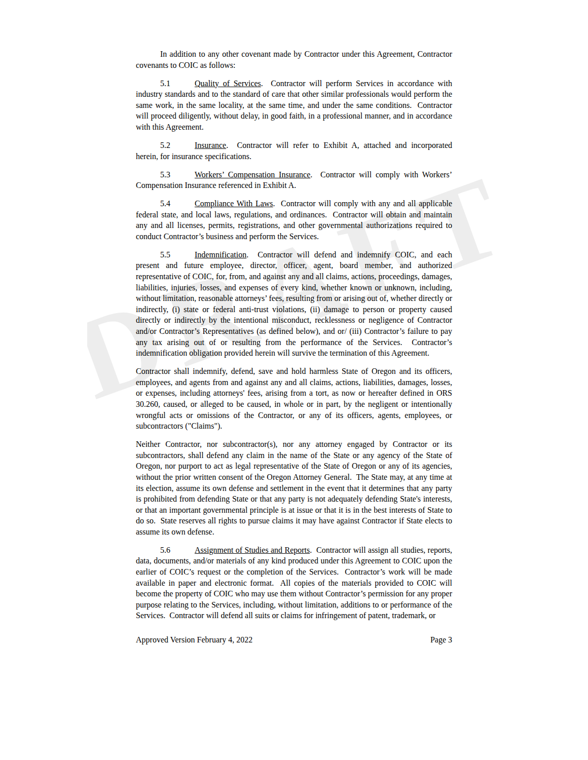DRAFT
In addition to any other covenant made by Contractor under this Agreement, Contractor covenants to COIC as follows:
5.1 Quality of Services. Contractor will perform Services in accordance with industry standards and to the standard of care that other similar professionals would perform the same work, in the same locality, at the same time, and under the same conditions. Contractor will proceed diligently, without delay, in good faith, in a professional manner, and in accordance with this Agreement.
5.2 Insurance. Contractor will refer to Exhibit A, attached and incorporated herein, for insurance specifications.
5.3 Workers’ Compensation Insurance. Contractor will comply with Workers’ Compensation Insurance referenced in Exhibit A.
5.4 Compliance With Laws. Contractor will comply with any and all applicable federal state, and local laws, regulations, and ordinances. Contractor will obtain and maintain any and all licenses, permits, registrations, and other governmental authorizations required to conduct Contractor’s business and perform the Services.
5.5 Indemnification. Contractor will defend and indemnify COIC, and each present and future employee, director, officer, agent, board member, and authorized representative of COIC, for, from, and against any and all claims, actions, proceedings, damages, liabilities, injuries, losses, and expenses of every kind, whether known or unknown, including, without limitation, reasonable attorneys’ fees, resulting from or arising out of, whether directly or indirectly, (i) state or federal anti-trust violations, (ii) damage to person or property caused directly or indirectly by the intentional misconduct, recklessness or negligence of Contractor and/or Contractor’s Representatives (as defined below), and or/ (iii) Contractor’s failure to pay any tax arising out of or resulting from the performance of the Services. Contractor’s indemnification obligation provided herein will survive the termination of this Agreement.
Contractor shall indemnify, defend, save and hold harmless State of Oregon and its officers, employees, and agents from and against any and all claims, actions, liabilities, damages, losses, or expenses, including attorneys' fees, arising from a tort, as now or hereafter defined in ORS 30.260, caused, or alleged to be caused, in whole or in part, by the negligent or intentionally wrongful acts or omissions of the Contractor, or any of its officers, agents, employees, or subcontractors ("Claims").
Neither Contractor, nor subcontractor(s), nor any attorney engaged by Contractor or its subcontractors, shall defend any claim in the name of the State or any agency of the State of Oregon, nor purport to act as legal representative of the State of Oregon or any of its agencies, without the prior written consent of the Oregon Attorney General. The State may, at any time at its election, assume its own defense and settlement in the event that it determines that any party is prohibited from defending State or that any party is not adequately defending State's interests, or that an important governmental principle is at issue or that it is in the best interests of State to do so. State reserves all rights to pursue claims it may have against Contractor if State elects to assume its own defense.
5.6 Assignment of Studies and Reports. Contractor will assign all studies, reports, data, documents, and/or materials of any kind produced under this Agreement to COIC upon the earlier of COIC’s request or the completion of the Services. Contractor’s work will be made available in paper and electronic format. All copies of the materials provided to COIC will become the property of COIC who may use them without Contractor’s permission for any proper purpose relating to the Services, including, without limitation, additions to or performance of the Services. Contractor will defend all suits or claims for infringement of patent, trademark, or
Approved Version February 4, 2022 Page 3